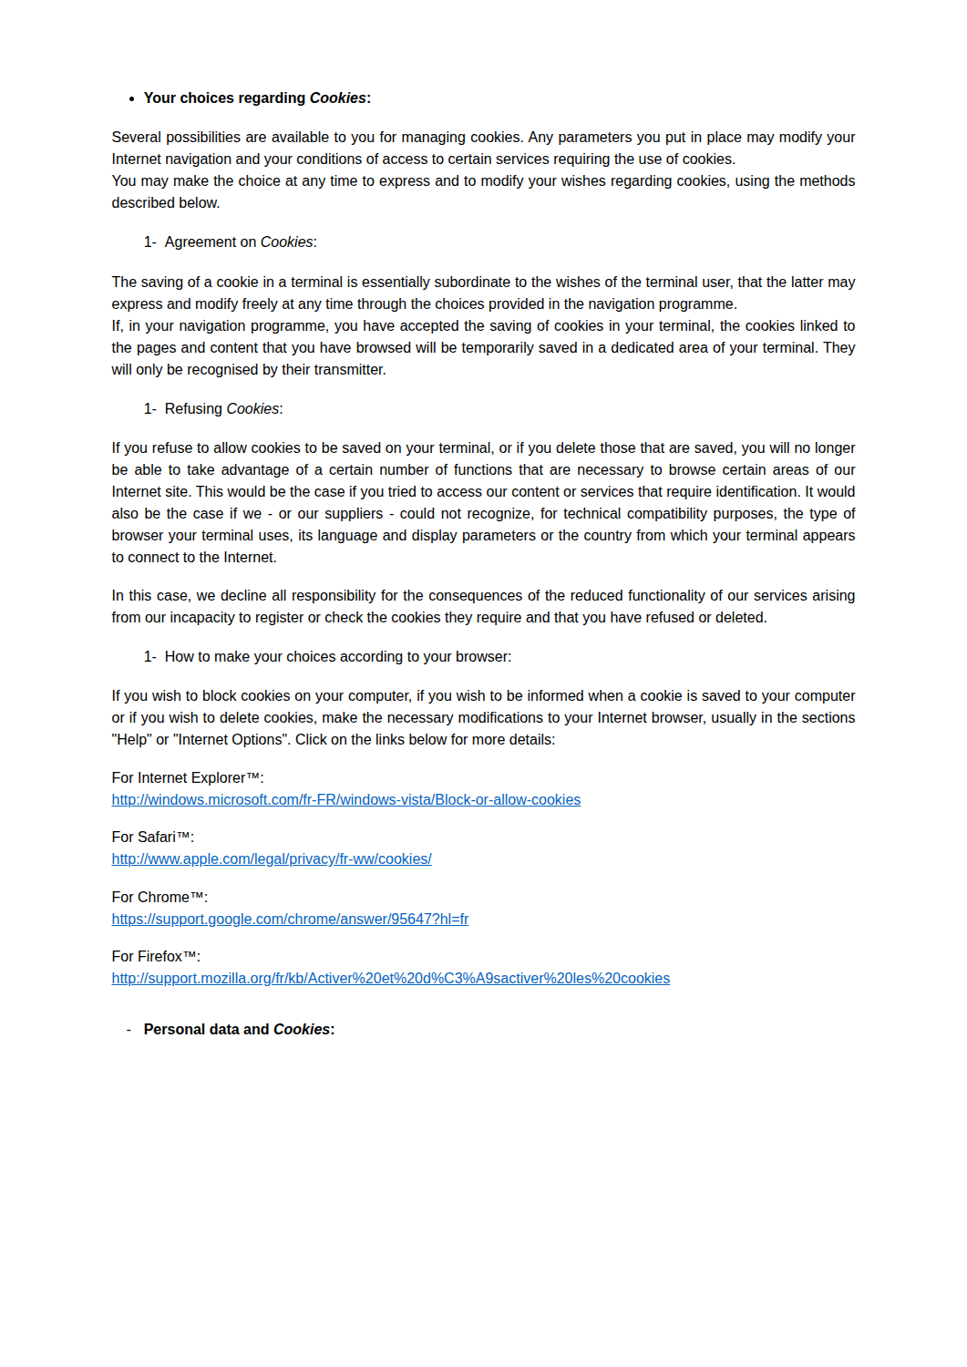Your choices regarding Cookies:
Several possibilities are available to you for managing cookies. Any parameters you put in place may modify your Internet navigation and your conditions of access to certain services requiring the use of cookies.
You may make the choice at any time to express and to modify your wishes regarding cookies, using the methods described below.
Agreement on Cookies:
The saving of a cookie in a terminal is essentially subordinate to the wishes of the terminal user, that the latter may express and modify freely at any time through the choices provided in the navigation programme.
If, in your navigation programme, you have accepted the saving of cookies in your terminal, the cookies linked to the pages and content that you have browsed will be temporarily saved in a dedicated area of your terminal. They will only be recognised by their transmitter.
Refusing Cookies:
If you refuse to allow cookies to be saved on your terminal, or if you delete those that are saved, you will no longer be able to take advantage of a certain number of functions that are necessary to browse certain areas of our Internet site. This would be the case if you tried to access our content or services that require identification. It would also be the case if we - or our suppliers - could not recognize, for technical compatibility purposes, the type of browser your terminal uses, its language and display parameters or the country from which your terminal appears to connect to the Internet.
In this case, we decline all responsibility for the consequences of the reduced functionality of our services arising from our incapacity to register or check the cookies they require and that you have refused or deleted.
How to make your choices according to your browser:
If you wish to block cookies on your computer, if you wish to be informed when a cookie is saved to your computer or if you wish to delete cookies, make the necessary modifications to your Internet browser, usually in the sections "Help" or "Internet Options". Click on the links below for more details:
For Internet Explorer™:
http://windows.microsoft.com/fr-FR/windows-vista/Block-or-allow-cookies
For Safari™:
http://www.apple.com/legal/privacy/fr-ww/cookies/
For Chrome™:
https://support.google.com/chrome/answer/95647?hl=fr
For Firefox™:
http://support.mozilla.org/fr/kb/Activer%20et%20d%C3%A9sactiver%20les%20cookies
Personal data and Cookies: